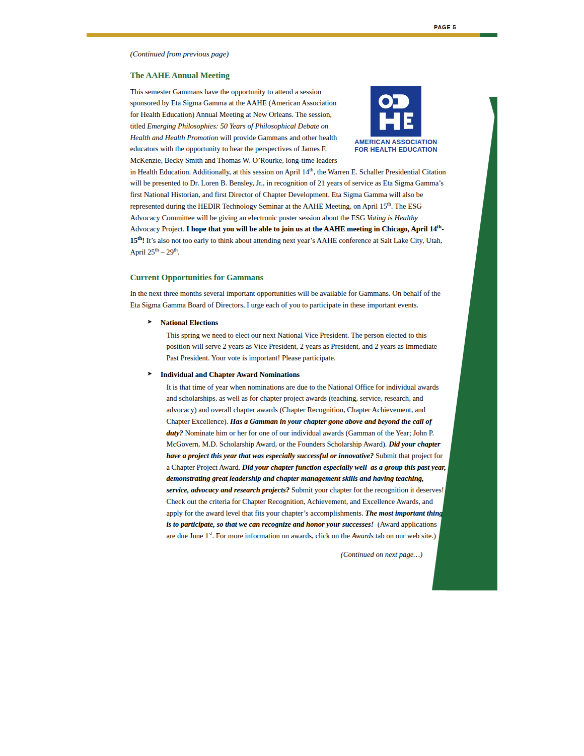PAGE 5
(Continued from previous page)
The AAHE Annual Meeting
AMERICAN ASSOCIATION
FOR HEALTH EDUCATION
This semester Gammans have the opportunity to attend a session sponsored by Eta Sigma Gamma at the AAHE (American Association for Health Education) Annual Meeting at New Orleans. The session, titled Emerging Philosophies: 50 Years of Philosophical Debate on Health and Health Promotion will provide Gammans and other health educators with the opportunity to hear the perspectives of James F. McKenzie, Becky Smith and Thomas W. O’Rourke, long-time leaders in Health Education. Additionally, at this session on April 14th, the Warren E. Schaller Presidential Citation will be presented to Dr. Loren B. Bensley, Jr., in recognition of 21 years of service as Eta Sigma Gamma’s first National Historian, and first Director of Chapter Development. Eta Sigma Gamma will also be represented during the HEDIR Technology Seminar at the AAHE Meeting, on April 15th. The ESG Advocacy Committee will be giving an electronic poster session about the ESG Voting is Healthy Advocacy Project. I hope that you will be able to join us at the AAHE meeting in Chicago, April 14th-15th! It’s also not too early to think about attending next year’s AAHE conference at Salt Lake City, Utah, April 25th – 29th.
Current Opportunities for Gammans
In the next three months several important opportunities will be available for Gammans. On behalf of the Eta Sigma Gamma Board of Directors, I urge each of you to participate in these important events.
National Elections This spring we need to elect our next National Vice President. The person elected to this position will serve 2 years as Vice President, 2 years as President, and 2 years as Immediate Past President. Your vote is important! Please participate.
Individual and Chapter Award Nominations It is that time of year when nominations are due to the National Office for individual awards and scholarships, as well as for chapter project awards (teaching, service, research, and advocacy) and overall chapter awards (Chapter Recognition, Chapter Achievement, and Chapter Excellence). Has a Gamman in your chapter gone above and beyond the call of duty? Nominate him or her for one of our individual awards (Gamman of the Year; John P. McGovern, M.D. Scholarship Award, or the Founders Scholarship Award). Did your chapter have a project this year that was especially successful or innovative? Submit that project for a Chapter Project Award. Did your chapter function especially well as a group this past year, demonstrating great leadership and chapter management skills and having teaching, service, advocacy and research projects? Submit your chapter for the recognition it deserves! Check out the criteria for Chapter Recognition, Achievement, and Excellence Awards, and apply for the award level that fits your chapter’s accomplishments. The most important thing is to participate, so that we can recognize and honor your successes! (Award applications are due June 1st. For more information on awards, click on the Awards tab on our web site.)
(Continued on next page…)